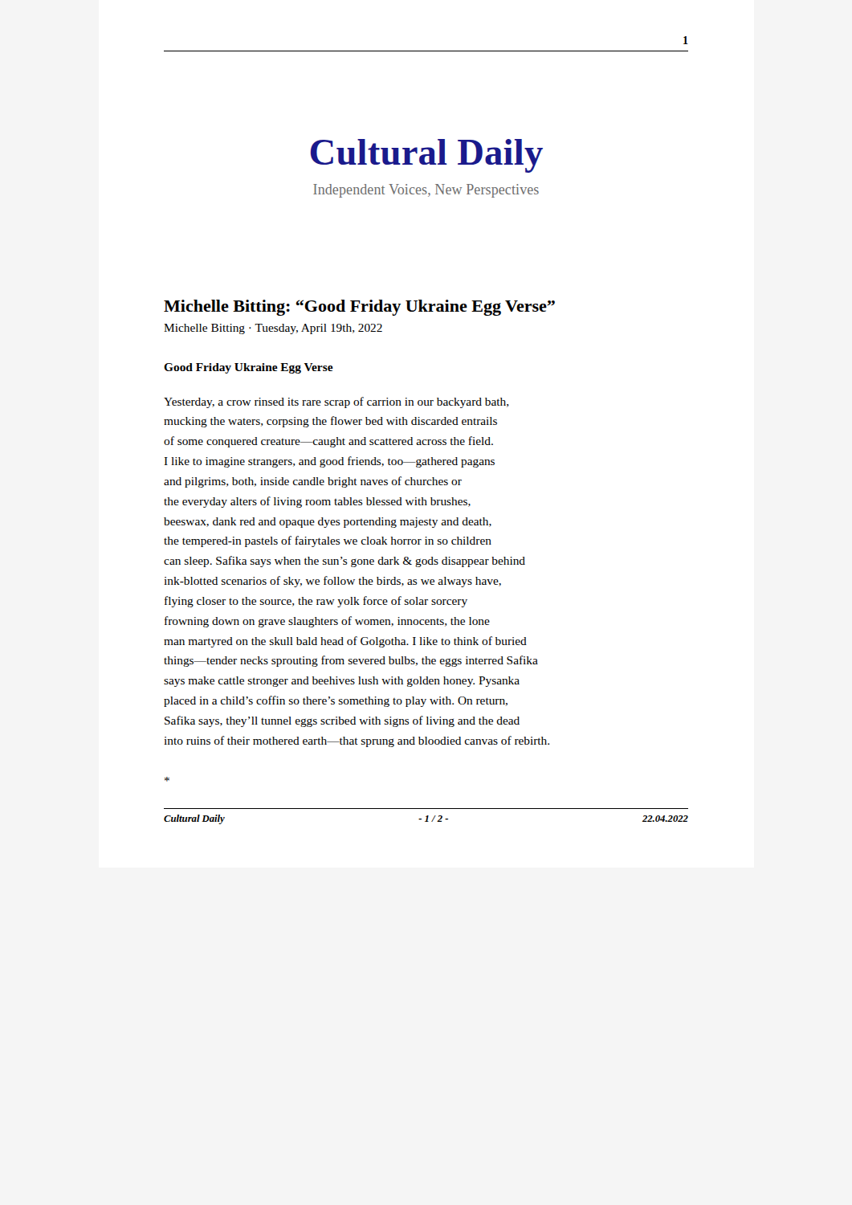1
Cultural Daily
Independent Voices, New Perspectives
Michelle Bitting: “Good Friday Ukraine Egg Verse”
Michelle Bitting · Tuesday, April 19th, 2022
Good Friday Ukraine Egg Verse
Yesterday, a crow rinsed its rare scrap of carrion in our backyard bath,
mucking the waters, corpsing the flower bed with discarded entrails
of some conquered creature—caught and scattered across the field.
I like to imagine strangers, and good friends, too—gathered pagans
and pilgrims, both, inside candle bright naves of churches or
the everyday alters of living room tables blessed with brushes,
beeswax, dank red and opaque dyes portending majesty and death,
the tempered-in pastels of fairytales we cloak horror in so children
can sleep. Safika says when the sun’s gone dark & gods disappear behind
ink-blotted scenarios of sky, we follow the birds, as we always have,
flying closer to the source, the raw yolk force of solar sorcery
frowning down on grave slaughters of women, innocents, the lone
man martyred on the skull bald head of Golgotha. I like to think of buried
things—tender necks sprouting from severed bulbs, the eggs interred Safika
says make cattle stronger and beehives lush with golden honey. Pysanka
placed in a child’s coffin so there’s something to play with. On return,
Safika says, they’ll tunnel eggs scribed with signs of living and the dead
into ruins of their mothered earth—that sprung and bloodied canvas of rebirth.
*
Cultural Daily - 1 / 2 - 22.04.2022